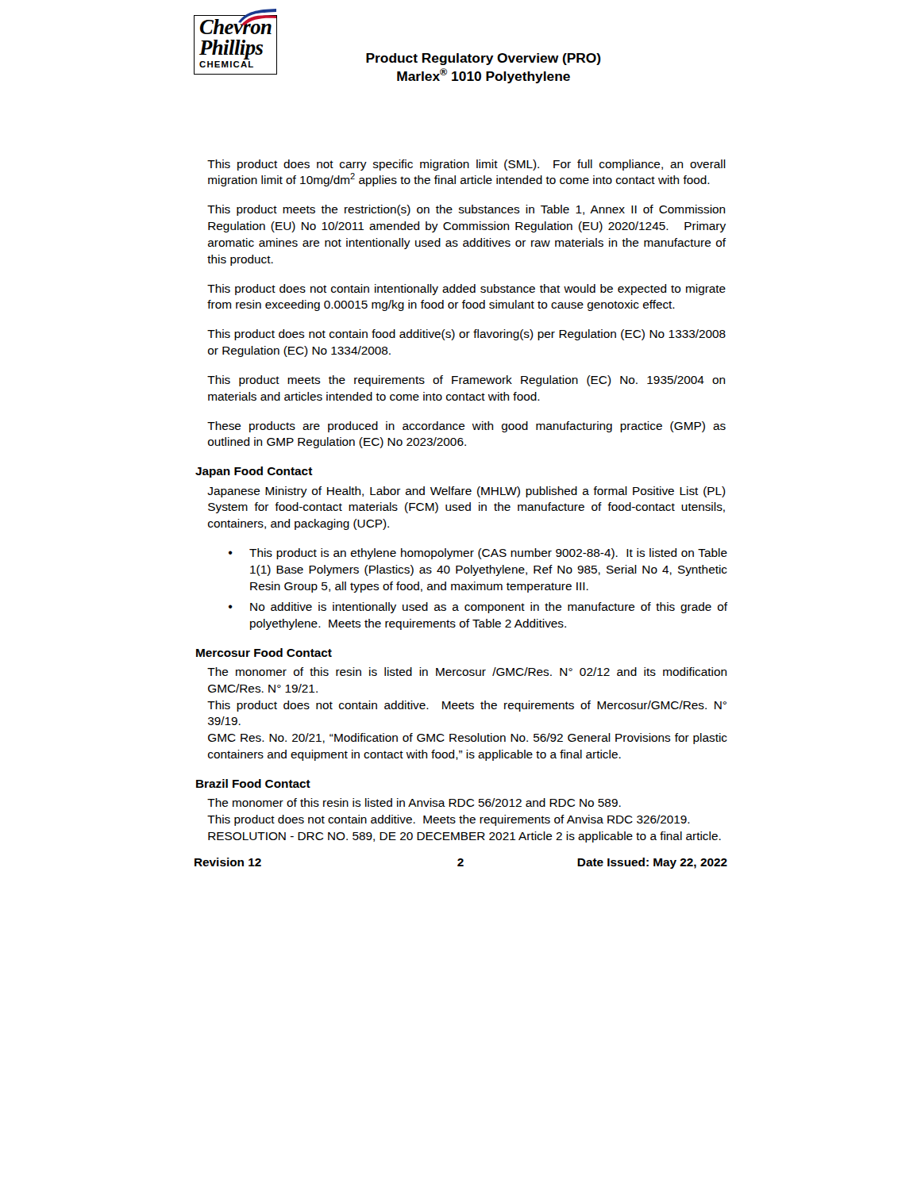Chevron
Phillips
CHEMICAL
Product Regulatory Overview (PRO)
Marlex® 1010 Polyethylene
This product does not carry specific migration limit (SML). For full compliance, an overall migration limit of 10mg/dm2 applies to the final article intended to come into contact with food.
This product meets the restriction(s) on the substances in Table 1, Annex II of Commission Regulation (EU) No 10/2011 amended by Commission Regulation (EU) 2020/1245. Primary aromatic amines are not intentionally used as additives or raw materials in the manufacture of this product.
This product does not contain intentionally added substance that would be expected to migrate from resin exceeding 0.00015 mg/kg in food or food simulant to cause genotoxic effect.
This product does not contain food additive(s) or flavoring(s) per Regulation (EC) No 1333/2008 or Regulation (EC) No 1334/2008.
This product meets the requirements of Framework Regulation (EC) No. 1935/2004 on materials and articles intended to come into contact with food.
These products are produced in accordance with good manufacturing practice (GMP) as outlined in GMP Regulation (EC) No 2023/2006.
Japan Food Contact
Japanese Ministry of Health, Labor and Welfare (MHLW) published a formal Positive List (PL) System for food-contact materials (FCM) used in the manufacture of food-contact utensils, containers, and packaging (UCP).
This product is an ethylene homopolymer (CAS number 9002-88-4). It is listed on Table 1(1) Base Polymers (Plastics) as 40 Polyethylene, Ref No 985, Serial No 4, Synthetic Resin Group 5, all types of food, and maximum temperature III.
No additive is intentionally used as a component in the manufacture of this grade of polyethylene. Meets the requirements of Table 2 Additives.
Mercosur Food Contact
The monomer of this resin is listed in Mercosur /GMC/Res. N° 02/12 and its modification GMC/Res. N° 19/21.
This product does not contain additive. Meets the requirements of Mercosur/GMC/Res. N° 39/19.
GMC Res. No. 20/21, “Modification of GMC Resolution No. 56/92 General Provisions for plastic containers and equipment in contact with food,” is applicable to a final article.
Brazil Food Contact
The monomer of this resin is listed in Anvisa RDC 56/2012 and RDC No 589.
This product does not contain additive. Meets the requirements of Anvisa RDC 326/2019.
RESOLUTION - DRC NO. 589, DE 20 DECEMBER 2021 Article 2 is applicable to a final article.
| Revision 12 | 2 | Date Issued: May 22, 2022 |